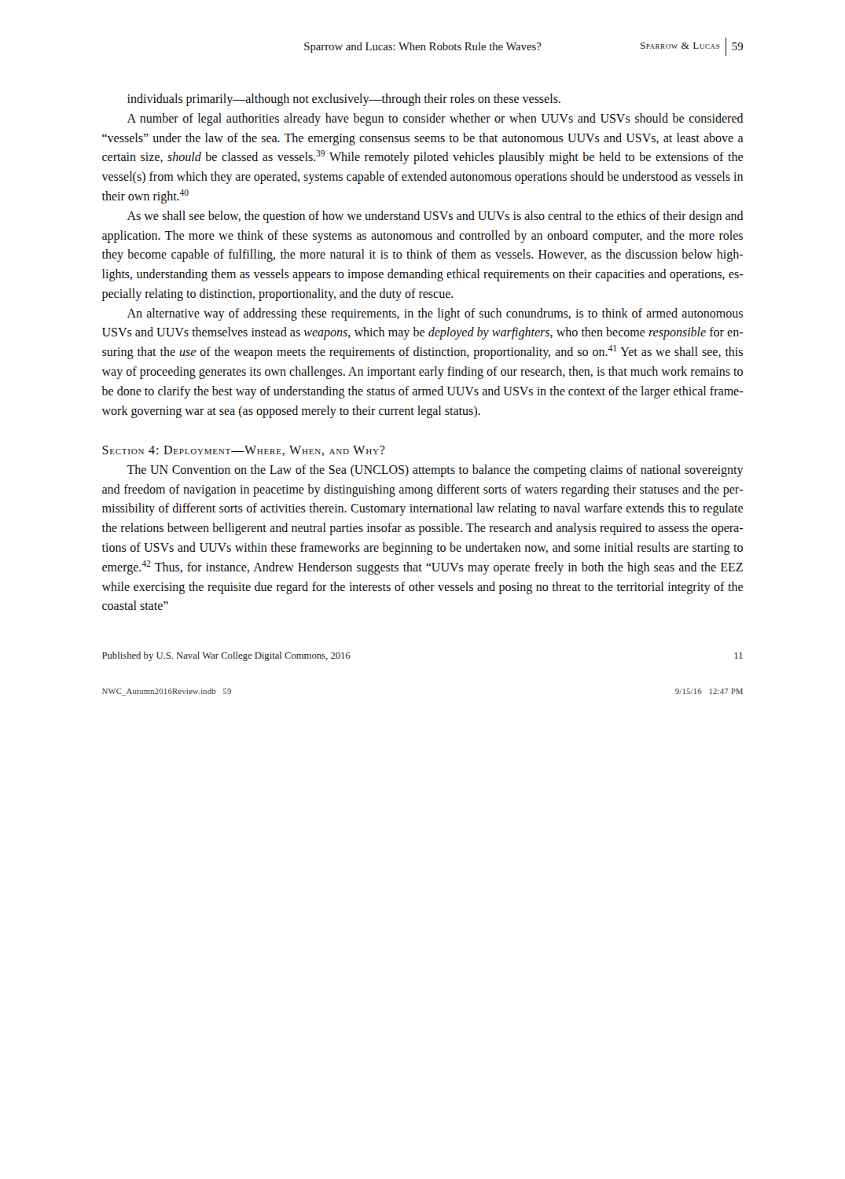Sparrow and Lucas: When Robots Rule the Waves? Sparrow & Lucas 59
individuals primarily—although not exclusively—through their roles on these vessels.
A number of legal authorities already have begun to consider whether or when UUVs and USVs should be considered “vessels” under the law of the sea. The emerging consensus seems to be that autonomous UUVs and USVs, at least above a certain size, should be classed as vessels.39 While remotely piloted vehicles plausibly might be held to be extensions of the vessel(s) from which they are operated, systems capable of extended autonomous operations should be understood as vessels in their own right.40
As we shall see below, the question of how we understand USVs and UUVs is also central to the ethics of their design and application. The more we think of these systems as autonomous and controlled by an onboard computer, and the more roles they become capable of fulfilling, the more natural it is to think of them as vessels. However, as the discussion below highlights, understanding them as vessels appears to impose demanding ethical requirements on their capacities and operations, especially relating to distinction, proportionality, and the duty of rescue.
An alternative way of addressing these requirements, in the light of such conundrums, is to think of armed autonomous USVs and UUVs themselves instead as weapons, which may be deployed by warfighters, who then become responsible for ensuring that the use of the weapon meets the requirements of distinction, proportionality, and so on.41 Yet as we shall see, this way of proceeding generates its own challenges. An important early finding of our research, then, is that much work remains to be done to clarify the best way of understanding the status of armed UUVs and USVs in the context of the larger ethical framework governing war at sea (as opposed merely to their current legal status).
Section 4: Deployment—Where, When, and Why?
The UN Convention on the Law of the Sea (UNCLOS) attempts to balance the competing claims of national sovereignty and freedom of navigation in peacetime by distinguishing among different sorts of waters regarding their statuses and the permissibility of different sorts of activities therein. Customary international law relating to naval warfare extends this to regulate the relations between belligerent and neutral parties insofar as possible. The research and analysis required to assess the operations of USVs and UUVs within these frameworks are beginning to be undertaken now, and some initial results are starting to emerge.42 Thus, for instance, Andrew Henderson suggests that “UUVs may operate freely in both the high seas and the EEZ while exercising the requisite due regard for the interests of other vessels and posing no threat to the territorial integrity of the coastal state”
Published by U.S. Naval War College Digital Commons, 2016 11
NWC_Autumn2016Review.indb 59 9/15/16 12:47 PM